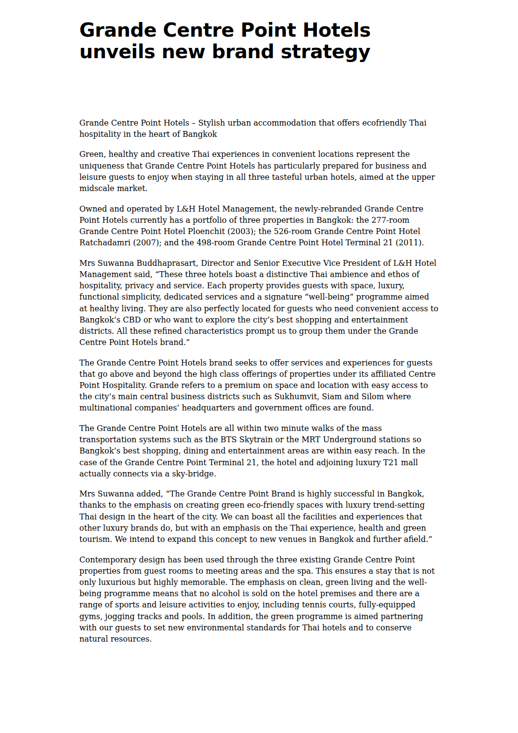Grande Centre Point Hotels unveils new brand strategy
Grande Centre Point Hotels – Stylish urban accommodation that offers ecofriendly Thai hospitality in the heart of Bangkok
Green, healthy and creative Thai experiences in convenient locations represent the uniqueness that Grande Centre Point Hotels has particularly prepared for business and leisure guests to enjoy when staying in all three tasteful urban hotels, aimed at the upper midscale market.
Owned and operated by L&H Hotel Management, the newly-rebranded Grande Centre Point Hotels currently has a portfolio of three properties in Bangkok: the 277-room Grande Centre Point Hotel Ploenchit (2003); the 526-room Grande Centre Point Hotel Ratchadamri (2007); and the 498-room Grande Centre Point Hotel Terminal 21 (2011).
Mrs Suwanna Buddhaprasart, Director and Senior Executive Vice President of L&H Hotel Management said, “These three hotels boast a distinctive Thai ambience and ethos of hospitality, privacy and service. Each property provides guests with space, luxury, functional simplicity, dedicated services and a signature “well-being” programme aimed at healthy living. They are also perfectly located for guests who need convenient access to Bangkok’s CBD or who want to explore the city’s best shopping and entertainment districts. All these refined characteristics prompt us to group them under the Grande Centre Point Hotels brand.”
The Grande Centre Point Hotels brand seeks to offer services and experiences for guests that go above and beyond the high class offerings of properties under its affiliated Centre Point Hospitality. Grande refers to a premium on space and location with easy access to the city’s main central business districts such as Sukhumvit, Siam and Silom where multinational companies’ headquarters and government offices are found.
The Grande Centre Point Hotels are all within two minute walks of the mass transportation systems such as the BTS Skytrain or the MRT Underground stations so Bangkok’s best shopping, dining and entertainment areas are within easy reach. In the case of the Grande Centre Point Terminal 21, the hotel and adjoining luxury T21 mall actually connects via a sky-bridge.
Mrs Suwanna added, “The Grande Centre Point Brand is highly successful in Bangkok, thanks to the emphasis on creating green eco-friendly spaces with luxury trend-setting Thai design in the heart of the city. We can boast all the facilities and experiences that other luxury brands do, but with an emphasis on the Thai experience, health and green tourism. We intend to expand this concept to new venues in Bangkok and further afield.”
Contemporary design has been used through the three existing Grande Centre Point properties from guest rooms to meeting areas and the spa. This ensures a stay that is not only luxurious but highly memorable. The emphasis on clean, green living and the well-being programme means that no alcohol is sold on the hotel premises and there are a range of sports and leisure activities to enjoy, including tennis courts, fully-equipped gyms, jogging tracks and pools. In addition, the green programme is aimed partnering with our guests to set new environmental standards for Thai hotels and to conserve natural resources.